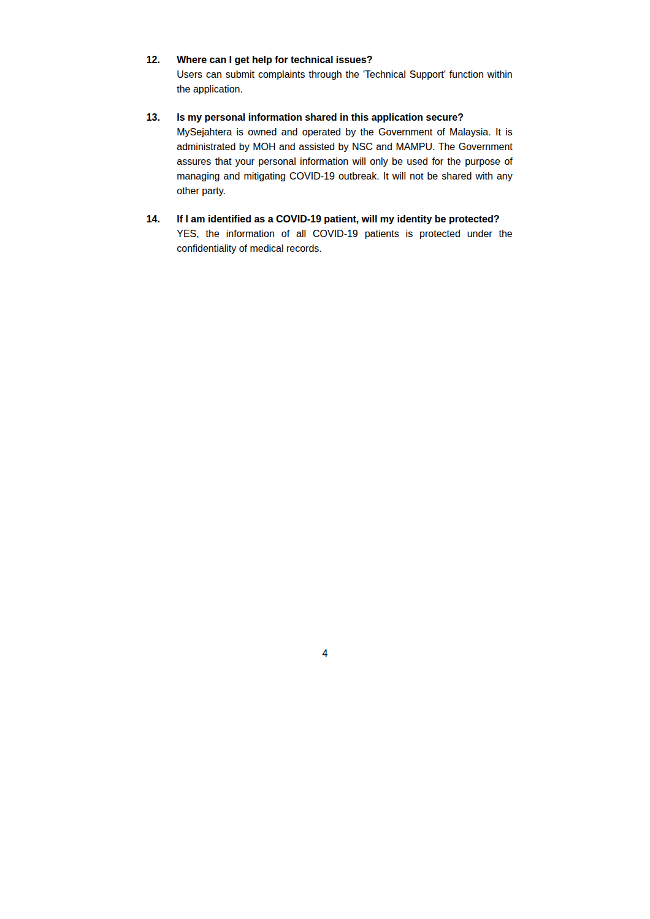12.
Where can I get help for technical issues?
Users can submit complaints through the 'Technical Support' function within the application.
13.
Is my personal information shared in this application secure?
MySejahtera is owned and operated by the Government of Malaysia. It is administrated by MOH and assisted by NSC and MAMPU. The Government assures that your personal information will only be used for the purpose of managing and mitigating COVID-19 outbreak. It will not be shared with any other party.
14.
If I am identified as a COVID-19 patient, will my identity be protected?
YES, the information of all COVID-19 patients is protected under the confidentiality of medical records.
4